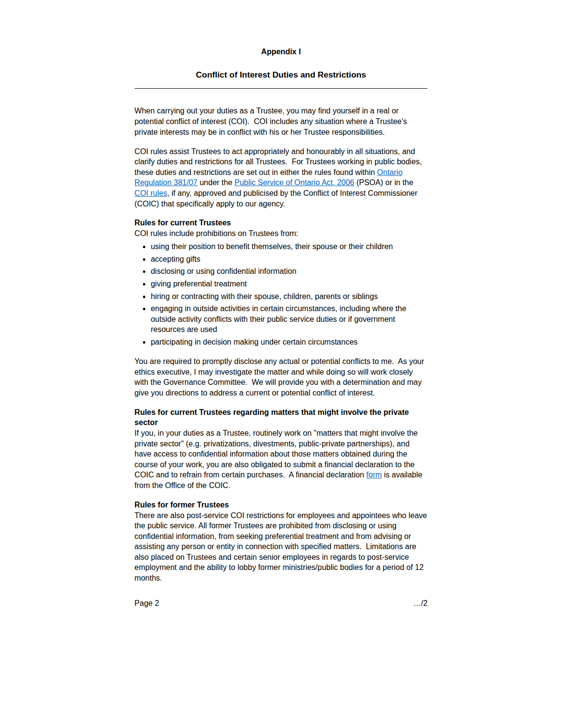Appendix I
Conflict of Interest Duties and Restrictions
When carrying out your duties as a Trustee, you may find yourself in a real or potential conflict of interest (COI). COI includes any situation where a Trustee's private interests may be in conflict with his or her Trustee responsibilities.
COI rules assist Trustees to act appropriately and honourably in all situations, and clarify duties and restrictions for all Trustees. For Trustees working in public bodies, these duties and restrictions are set out in either the rules found within Ontario Regulation 381/07 under the Public Service of Ontario Act, 2006 (PSOA) or in the COI rules, if any, approved and publicised by the Conflict of Interest Commissioner (COIC) that specifically apply to our agency.
Rules for current Trustees
COI rules include prohibitions on Trustees from:
using their position to benefit themselves, their spouse or their children
accepting gifts
disclosing or using confidential information
giving preferential treatment
hiring or contracting with their spouse, children, parents or siblings
engaging in outside activities in certain circumstances, including where the outside activity conflicts with their public service duties or if government resources are used
participating in decision making under certain circumstances
You are required to promptly disclose any actual or potential conflicts to me. As your ethics executive, I may investigate the matter and while doing so will work closely with the Governance Committee. We will provide you with a determination and may give you directions to address a current or potential conflict of interest.
Rules for current Trustees regarding matters that might involve the private sector
If you, in your duties as a Trustee, routinely work on "matters that might involve the private sector" (e.g. privatizations, divestments, public-private partnerships), and have access to confidential information about those matters obtained during the course of your work, you are also obligated to submit a financial declaration to the COIC and to refrain from certain purchases. A financial declaration form is available from the Office of the COIC.
Rules for former Trustees
There are also post-service COI restrictions for employees and appointees who leave the public service. All former Trustees are prohibited from disclosing or using confidential information, from seeking preferential treatment and from advising or assisting any person or entity in connection with specified matters. Limitations are also placed on Trustees and certain senior employees in regards to post-service employment and the ability to lobby former ministries/public bodies for a period of 12 months.
Page 2 …/2